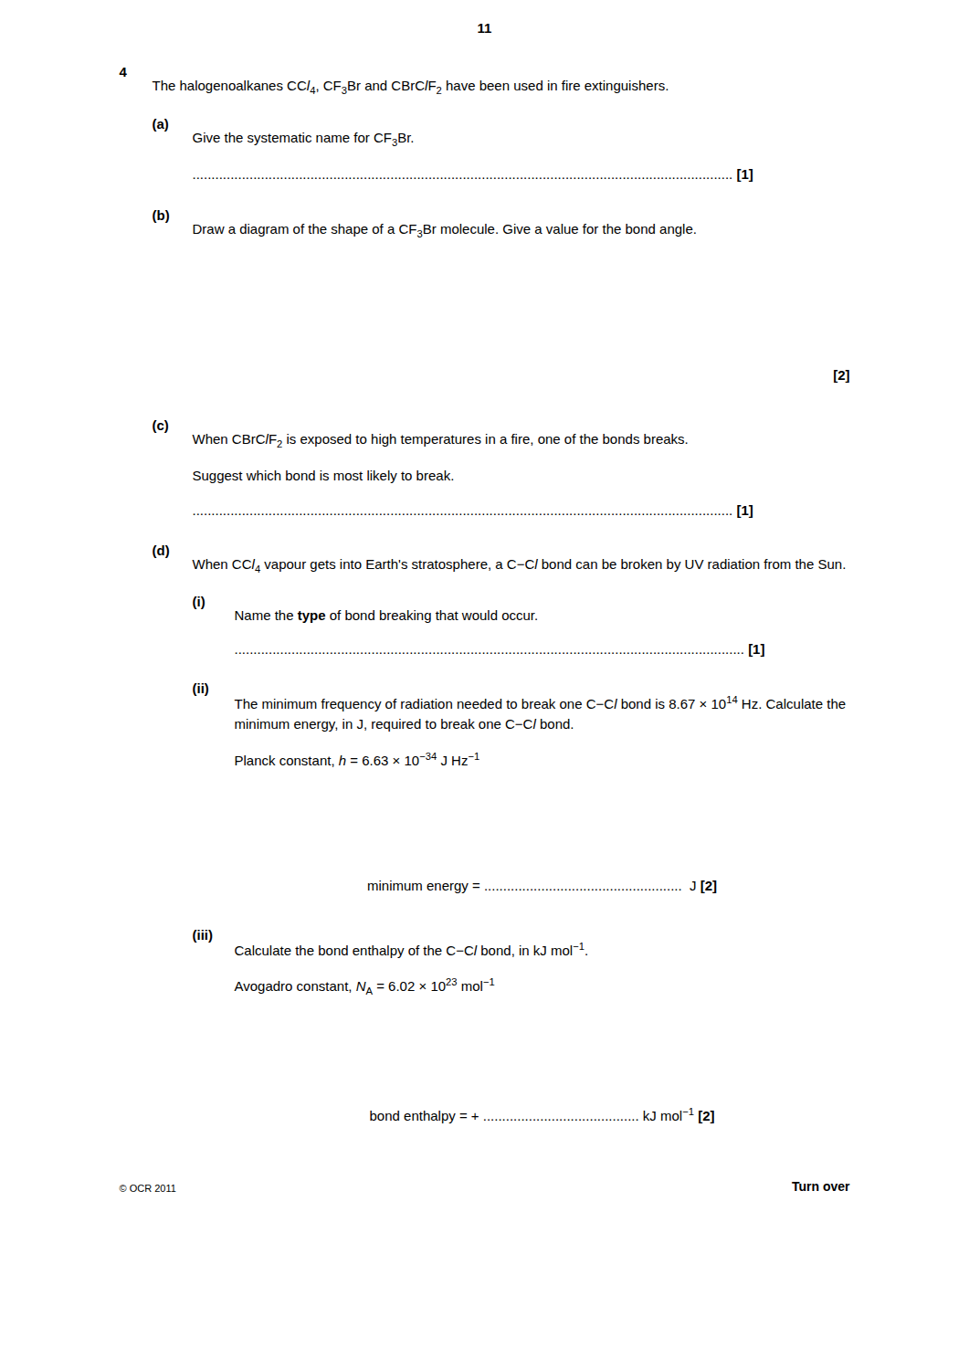11
4
The halogenoalkanes CCl4, CF3Br and CBrCl F2 have been used in fire extinguishers.
(a)
Give the systematic name for CF3Br.
.............................................................................................................................................. [1]
(b)
Draw a diagram of the shape of a CF3Br molecule. Give a value for the bond angle.
[2]
(c)
When CBrCl F2 is exposed to high temperatures in a fire, one of the bonds breaks.
Suggest which bond is most likely to break.
.............................................................................................................................................. [1]
(d)
When CCl4 vapour gets into Earth's stratosphere, a C−Cl bond can be broken by UV radiation from the Sun.
(i)
Name the type of bond breaking that would occur.
...................................................................................................................................... [1]
(ii)
The minimum frequency of radiation needed to break one C−Cl bond is 8.67 × 1014 Hz. Calculate the minimum energy, in J, required to break one C−Cl bond.
Planck constant, h = 6.63 × 10−34 J Hz−1
minimum energy = .................................................... J [2]
(iii)
Calculate the bond enthalpy of the C−Cl bond, in kJ mol−1.
Avogadro constant, NA = 6.02 × 1023 mol−1
bond enthalpy = + ......................................... kJ mol−1 [2]
© OCR 2011
Turn over